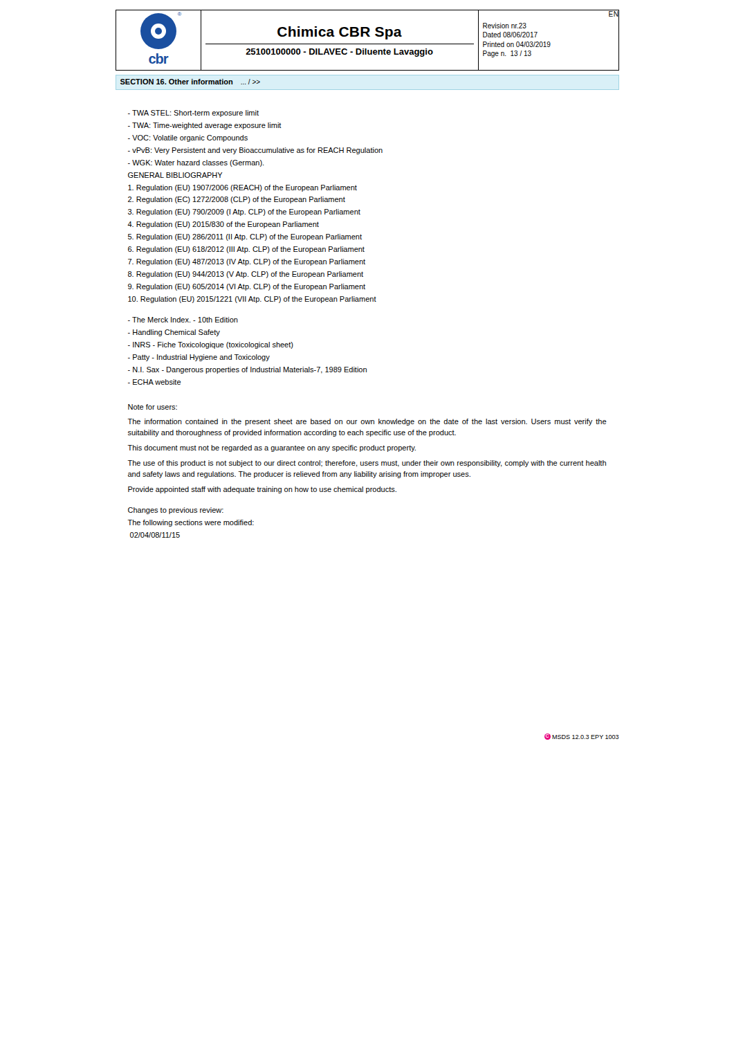EN
| ® cbr | Chimica CBR Spa 25100100000 - DILAVEC - Diluente Lavaggio | Revision nr.23 Dated 08/06/2017 Printed on 04/03/2019 Page n. 13 / 13 |
SECTION 16. Other information ... / >>
- TWA STEL: Short-term exposure limit
- TWA: Time-weighted average exposure limit
- VOC: Volatile organic Compounds
- vPvB: Very Persistent and very Bioaccumulative as for REACH Regulation
- WGK: Water hazard classes (German).
GENERAL BIBLIOGRAPHY
1. Regulation (EU) 1907/2006 (REACH) of the European Parliament
2. Regulation (EC) 1272/2008 (CLP) of the European Parliament
3. Regulation (EU) 790/2009 (I Atp. CLP) of the European Parliament
4. Regulation (EU) 2015/830 of the European Parliament
5. Regulation (EU) 286/2011 (II Atp. CLP) of the European Parliament
6. Regulation (EU) 618/2012 (III Atp. CLP) of the European Parliament
7. Regulation (EU) 487/2013 (IV Atp. CLP) of the European Parliament
8. Regulation (EU) 944/2013 (V Atp. CLP) of the European Parliament
9. Regulation (EU) 605/2014 (VI Atp. CLP) of the European Parliament
10. Regulation (EU) 2015/1221 (VII Atp. CLP) of the European Parliament
- The Merck Index. - 10th Edition
- Handling Chemical Safety
- INRS - Fiche Toxicologique (toxicological sheet)
- Patty - Industrial Hygiene and Toxicology
- N.I. Sax - Dangerous properties of Industrial Materials-7, 1989 Edition
- ECHA website
Note for users:
The information contained in the present sheet are based on our own knowledge on the date of the last version. Users must verify the suitability and thoroughness of provided information according to each specific use of the product.
This document must not be regarded as a guarantee on any specific product property.
The use of this product is not subject to our direct control; therefore, users must, under their own responsibility, comply with the current health and safety laws and regulations. The producer is relieved from any liability arising from improper uses.
Provide appointed staff with adequate training on how to use chemical products.
Changes to previous review:
The following sections were modified:
02/04/08/11/15
MSDS 12.0.3 EPY 1003